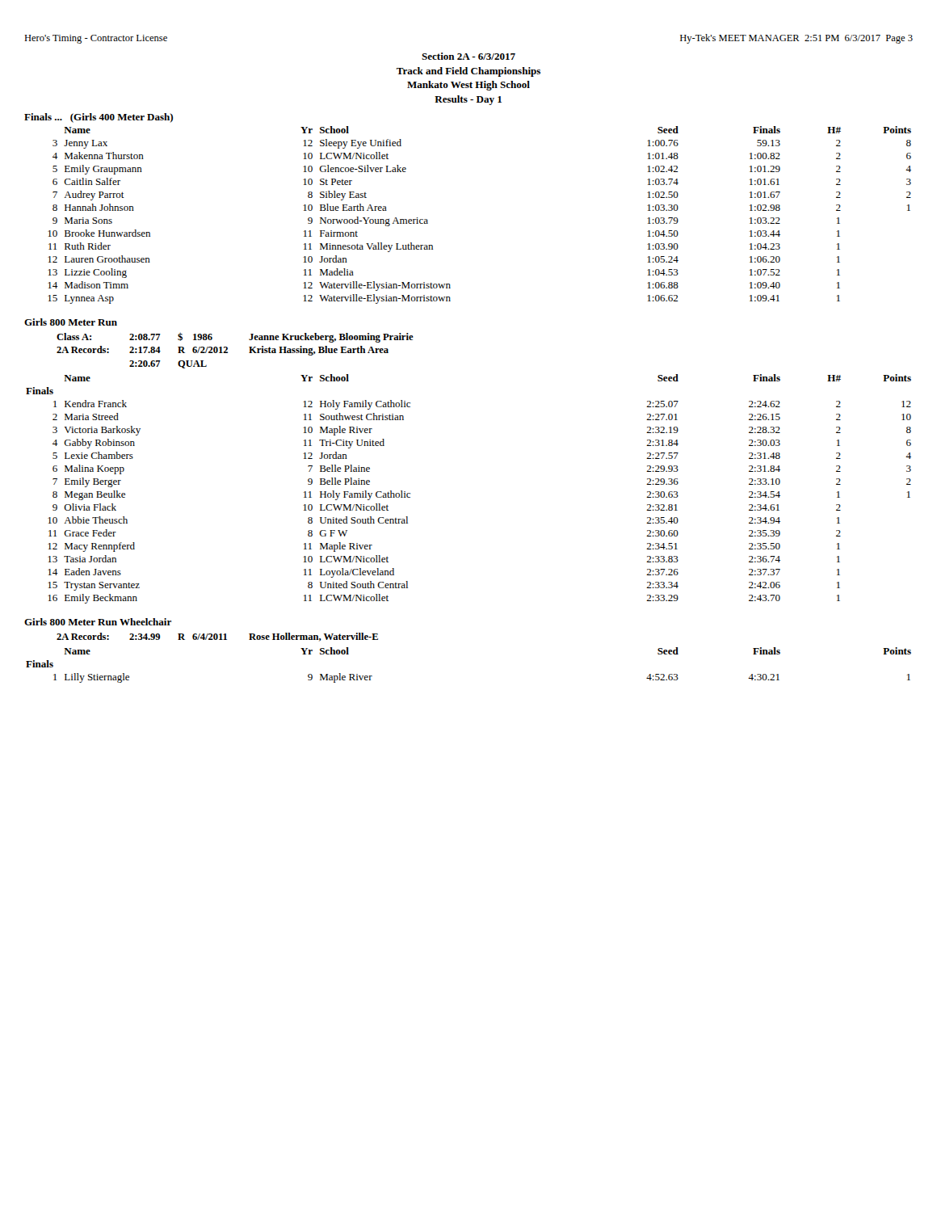Hero's Timing - Contractor License Hy-Tek's MEET MANAGER 2:51 PM 6/3/2017 Page 3
Section 2A - 6/3/2017
Track and Field Championships
Mankato West High School
Results - Day 1
Finals ... (Girls 400 Meter Dash)
| | Name | Yr | School | Seed | Finals | H# | Points |
| --- | --- | --- | --- | --- | --- | --- | --- |
| 3 | Jenny Lax | 12 | Sleepy Eye Unified | 1:00.76 | 59.13 | 2 | 8 |
| 4 | Makenna Thurston | 10 | LCWM/Nicollet | 1:01.48 | 1:00.82 | 2 | 6 |
| 5 | Emily Graupmann | 10 | Glencoe-Silver Lake | 1:02.42 | 1:01.29 | 2 | 4 |
| 6 | Caitlin Salfer | 10 | St Peter | 1:03.74 | 1:01.61 | 2 | 3 |
| 7 | Audrey Parrot | 8 | Sibley East | 1:02.50 | 1:01.67 | 2 | 2 |
| 8 | Hannah Johnson | 10 | Blue Earth Area | 1:03.30 | 1:02.98 | 2 | 1 |
| 9 | Maria Sons | 9 | Norwood-Young America | 1:03.79 | 1:03.22 | 1 | |
| 10 | Brooke Hunwardsen | 11 | Fairmont | 1:04.50 | 1:03.44 | 1 | |
| 11 | Ruth Rider | 11 | Minnesota Valley Lutheran | 1:03.90 | 1:04.23 | 1 | |
| 12 | Lauren Groothausen | 10 | Jordan | 1:05.24 | 1:06.20 | 1 | |
| 13 | Lizzie Cooling | 11 | Madelia | 1:04.53 | 1:07.52 | 1 | |
| 14 | Madison Timm | 12 | Waterville-Elysian-Morristown | 1:06.88 | 1:09.40 | 1 | |
| 15 | Lynnea Asp | 12 | Waterville-Elysian-Morristown | 1:06.62 | 1:09.41 | 1 | |
Girls 800 Meter Run
Class A: 2:08.77$1986 Jeanne Kruckeberg, Blooming Prairie
2A Records: 2:17.84 R 6/2/2012 Krista Hassing, Blue Earth Area
2:20.67 QUAL
| | Name | Yr | School | Seed | Finals | H# | Points |
| --- | --- | --- | --- | --- | --- | --- | --- |
| Finals |
| 1 | Kendra Franck | 12 | Holy Family Catholic | 2:25.07 | 2:24.62 | 2 | 12 |
| 2 | Maria Streed | 11 | Southwest Christian | 2:27.01 | 2:26.15 | 2 | 10 |
| 3 | Victoria Barkosky | 10 | Maple River | 2:32.19 | 2:28.32 | 2 | 8 |
| 4 | Gabby Robinson | 11 | Tri-City United | 2:31.84 | 2:30.03 | 1 | 6 |
| 5 | Lexie Chambers | 12 | Jordan | 2:27.57 | 2:31.48 | 2 | 4 |
| 6 | Malina Koepp | 7 | Belle Plaine | 2:29.93 | 2:31.84 | 2 | 3 |
| 7 | Emily Berger | 9 | Belle Plaine | 2:29.36 | 2:33.10 | 2 | 2 |
| 8 | Megan Beulke | 11 | Holy Family Catholic | 2:30.63 | 2:34.54 | 1 | 1 |
| 9 | Olivia Flack | 10 | LCWM/Nicollet | 2:32.81 | 2:34.61 | 2 | |
| 10 | Abbie Theusch | 8 | United South Central | 2:35.40 | 2:34.94 | 1 | |
| 11 | Grace Feder | 8 | G F W | 2:30.60 | 2:35.39 | 2 | |
| 12 | Macy Rennpferd | 11 | Maple River | 2:34.51 | 2:35.50 | 1 | |
| 13 | Tasia Jordan | 10 | LCWM/Nicollet | 2:33.83 | 2:36.74 | 1 | |
| 14 | Eaden Javens | 11 | Loyola/Cleveland | 2:37.26 | 2:37.37 | 1 | |
| 15 | Trystan Servantez | 8 | United South Central | 2:33.34 | 2:42.06 | 1 | |
| 16 | Emily Beckmann | 11 | LCWM/Nicollet | 2:33.29 | 2:43.70 | 1 | |
Girls 800 Meter Run Wheelchair
2A Records: 2:34.99 R 6/4/2011 Rose Hollerman, Waterville-E
| | Name | Yr | School | Seed | Finals | | Points |
| --- | --- | --- | --- | --- | --- | --- | --- |
| Finals |
| 1 | Lilly Stiernagle | 9 | Maple River | 4:52.63 | 4:30.21 | | 1 |